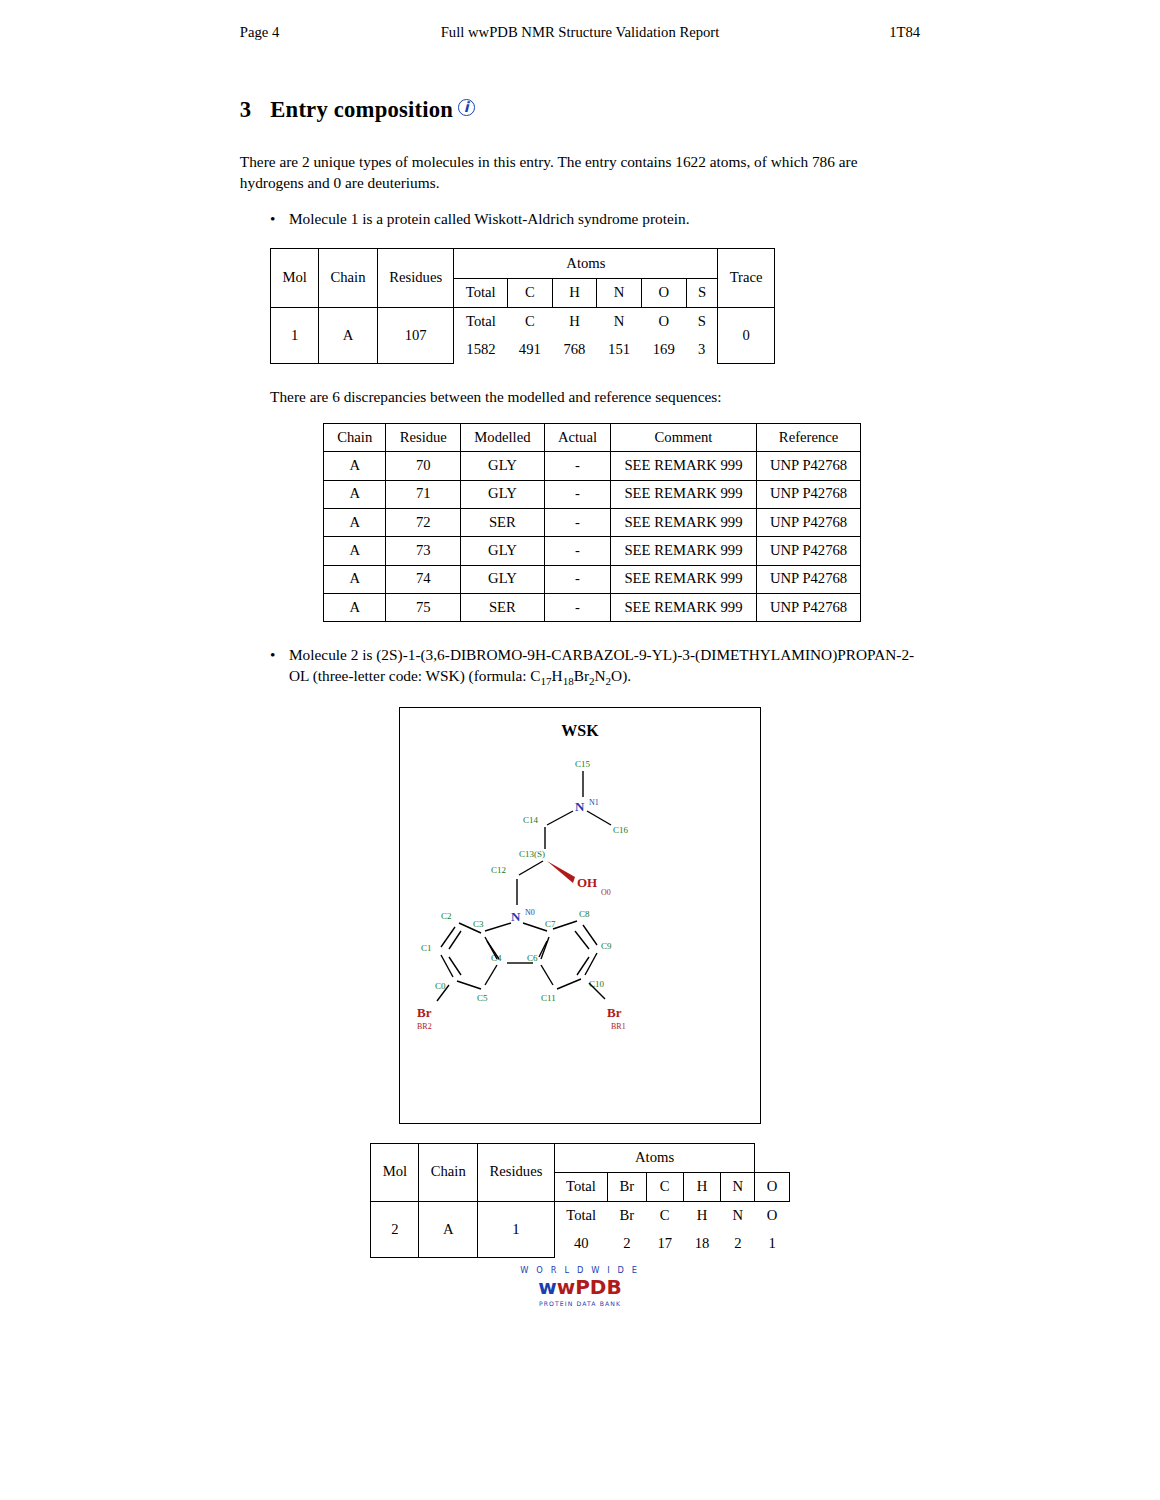Page 4
Full wwPDB NMR Structure Validation Report
1T84
3 Entry compositioni
There are 2 unique types of molecules in this entry. The entry contains 1622 atoms, of which 786 are hydrogens and 0 are deuteriums.
Molecule 1 is a protein called Wiskott-Aldrich syndrome protein.
| Mol | Chain | Residues | Atoms | Trace |
| --- | --- | --- | --- | --- |
| Total | C | H | N | O | S |
| 1 | A | 107 | Total | C | H | N | O | S | 0 |
| 1582 | 491 | 768 | 151 | 169 | 3 |
There are 6 discrepancies between the modelled and reference sequences:
| Chain | Residue | Modelled | Actual | Comment | Reference |
| --- | --- | --- | --- | --- | --- |
| A | 70 | GLY | - | SEE REMARK 999 | UNP P42768 |
| A | 71 | GLY | - | SEE REMARK 999 | UNP P42768 |
| A | 72 | SER | - | SEE REMARK 999 | UNP P42768 |
| A | 73 | GLY | - | SEE REMARK 999 | UNP P42768 |
| A | 74 | GLY | - | SEE REMARK 999 | UNP P42768 |
| A | 75 | SER | - | SEE REMARK 999 | UNP P42768 |
Molecule 2 is (2S)-1-(3,6-DIBROMO-9H-CARBAZOL-9-YL)-3-(DIMETHYLAMINO)PROPAN-2-OL (three-letter code: WSK) (formula: C17H18Br2N2O).
WSK
C15 N N1 C16 C14 C13(S) C12 OH O0 N N0 C3 C2 C1 C0 C5 C4 Br BR2 C7 C8 C9 C10 C11 C6 Br BR1
| Mol | Chain | Residues | Atoms |
| --- | --- | --- | --- |
| Total | Br | C | H | N | O |
| 2 | A | 1 | Total | Br | C | H | N | O |
| 40 | 2 | 17 | 18 | 2 | 1 |
W O R L D W I D E
wwPDB
PROTEIN DATA BANK